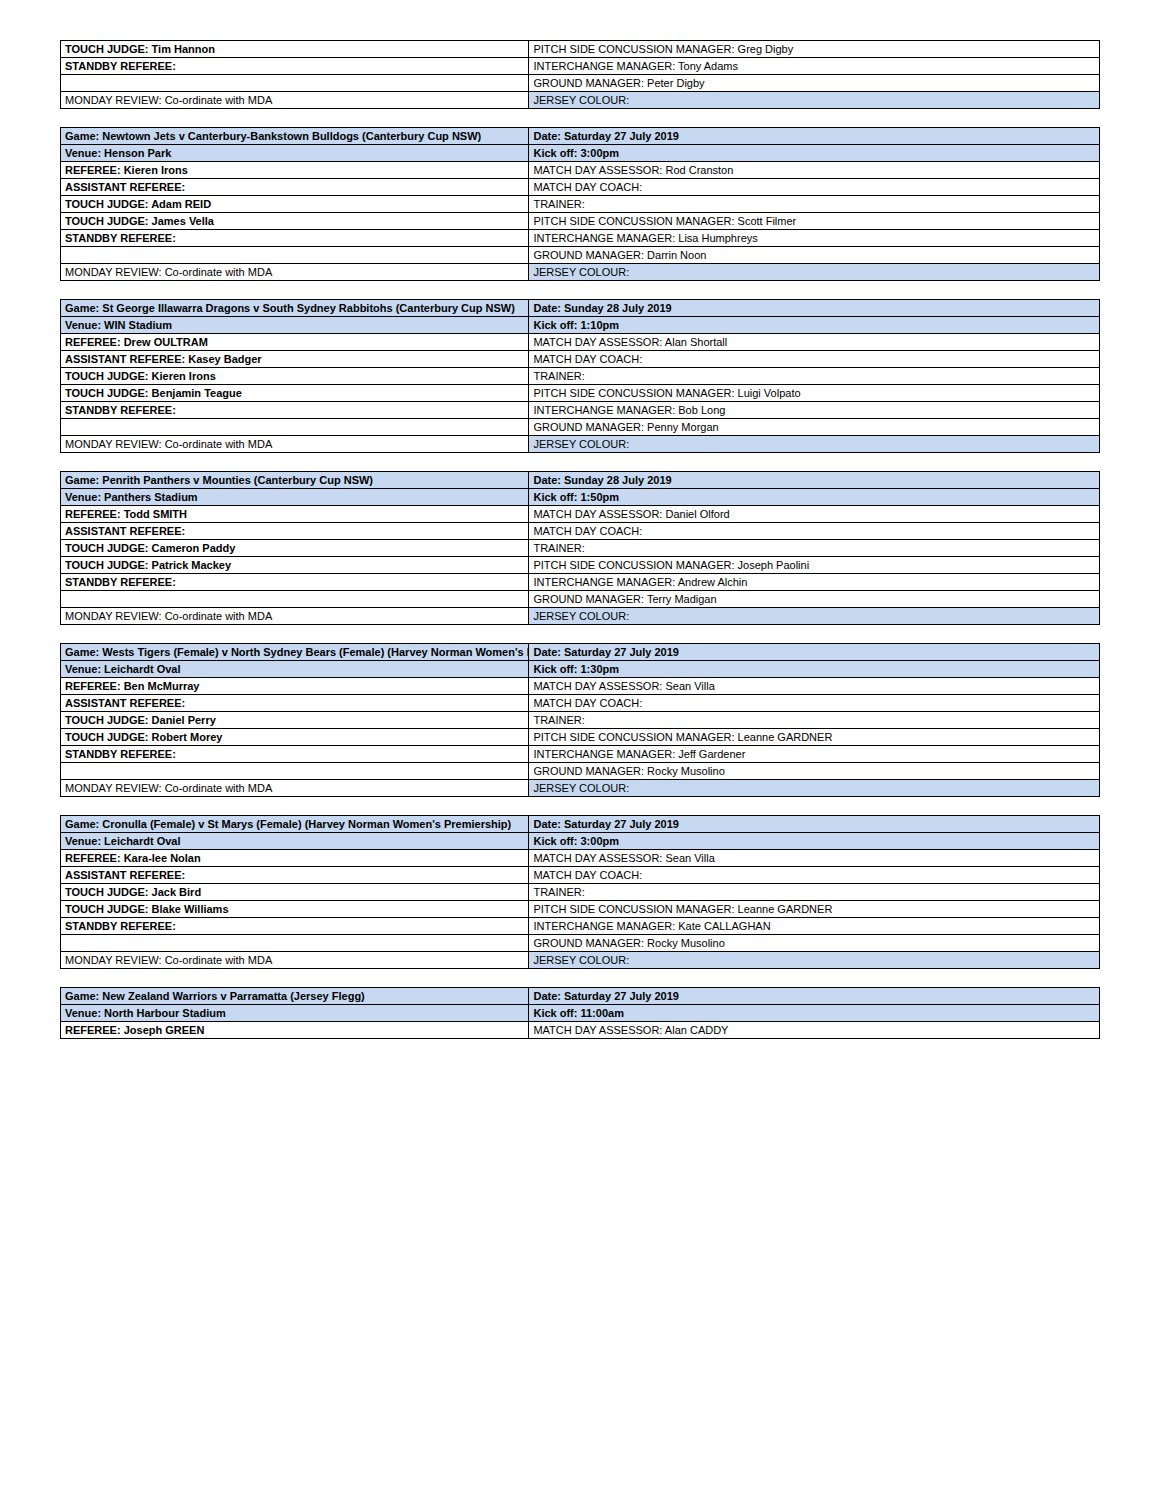| TOUCH JUDGE: Tim Hannon | PITCH SIDE CONCUSSION MANAGER: Greg Digby |
| STANDBY REFEREE: | INTERCHANGE MANAGER: Tony Adams |
| | GROUND MANAGER: Peter Digby |
| MONDAY REVIEW: Co-ordinate with MDA | JERSEY COLOUR: |
| Game: Newtown Jets v Canterbury-Bankstown Bulldogs (Canterbury Cup NSW) | Date: Saturday 27 July 2019 |
| Venue: Henson Park | Kick off: 3:00pm |
| REFEREE: Kieren Irons | MATCH DAY ASSESSOR: Rod Cranston |
| ASSISTANT REFEREE: | MATCH DAY COACH: |
| TOUCH JUDGE: Adam REID | TRAINER: |
| TOUCH JUDGE: James Vella | PITCH SIDE CONCUSSION MANAGER: Scott Filmer |
| STANDBY REFEREE: | INTERCHANGE MANAGER: Lisa Humphreys |
| | GROUND MANAGER: Darrin Noon |
| MONDAY REVIEW: Co-ordinate with MDA | JERSEY COLOUR: |
| Game: St George Illawarra Dragons v South Sydney Rabbitohs (Canterbury Cup NSW) | Date: Sunday 28 July 2019 |
| Venue: WIN Stadium | Kick off: 1:10pm |
| REFEREE: Drew OULTRAM | MATCH DAY ASSESSOR: Alan Shortall |
| ASSISTANT REFEREE: Kasey Badger | MATCH DAY COACH: |
| TOUCH JUDGE: Kieren Irons | TRAINER: |
| TOUCH JUDGE: Benjamin Teague | PITCH SIDE CONCUSSION MANAGER: Luigi Volpato |
| STANDBY REFEREE: | INTERCHANGE MANAGER: Bob Long |
| | GROUND MANAGER: Penny Morgan |
| MONDAY REVIEW: Co-ordinate with MDA | JERSEY COLOUR: |
| Game: Penrith Panthers v Mounties (Canterbury Cup NSW) | Date: Sunday 28 July 2019 |
| Venue: Panthers Stadium | Kick off: 1:50pm |
| REFEREE: Todd SMITH | MATCH DAY ASSESSOR: Daniel Olford |
| ASSISTANT REFEREE: | MATCH DAY COACH: |
| TOUCH JUDGE: Cameron Paddy | TRAINER: |
| TOUCH JUDGE: Patrick Mackey | PITCH SIDE CONCUSSION MANAGER: Joseph Paolini |
| STANDBY REFEREE: | INTERCHANGE MANAGER: Andrew Alchin |
| | GROUND MANAGER: Terry Madigan |
| MONDAY REVIEW: Co-ordinate with MDA | JERSEY COLOUR: |
| Game: Wests Tigers (Female) v North Sydney Bears (Female) (Harvey Norman Women's Premiership) | Date: Saturday 27 July 2019 |
| Venue: Leichardt Oval | Kick off: 1:30pm |
| REFEREE: Ben McMurray | MATCH DAY ASSESSOR: Sean Villa |
| ASSISTANT REFEREE: | MATCH DAY COACH: |
| TOUCH JUDGE: Daniel Perry | TRAINER: |
| TOUCH JUDGE: Robert Morey | PITCH SIDE CONCUSSION MANAGER: Leanne GARDNER |
| STANDBY REFEREE: | INTERCHANGE MANAGER: Jeff Gardener |
| | GROUND MANAGER: Rocky Musolino |
| MONDAY REVIEW: Co-ordinate with MDA | JERSEY COLOUR: |
| Game: Cronulla (Female) v St Marys (Female) (Harvey Norman Women's Premiership) | Date: Saturday 27 July 2019 |
| Venue: Leichardt Oval | Kick off: 3:00pm |
| REFEREE: Kara-lee Nolan | MATCH DAY ASSESSOR: Sean Villa |
| ASSISTANT REFEREE: | MATCH DAY COACH: |
| TOUCH JUDGE: Jack Bird | TRAINER: |
| TOUCH JUDGE: Blake Williams | PITCH SIDE CONCUSSION MANAGER: Leanne GARDNER |
| STANDBY REFEREE: | INTERCHANGE MANAGER: Kate CALLAGHAN |
| | GROUND MANAGER: Rocky Musolino |
| MONDAY REVIEW: Co-ordinate with MDA | JERSEY COLOUR: |
| Game: New Zealand Warriors v Parramatta (Jersey Flegg) | Date: Saturday 27 July 2019 |
| Venue: North Harbour Stadium | Kick off: 11:00am |
| REFEREE: Joseph GREEN | MATCH DAY ASSESSOR: Alan CADDY |